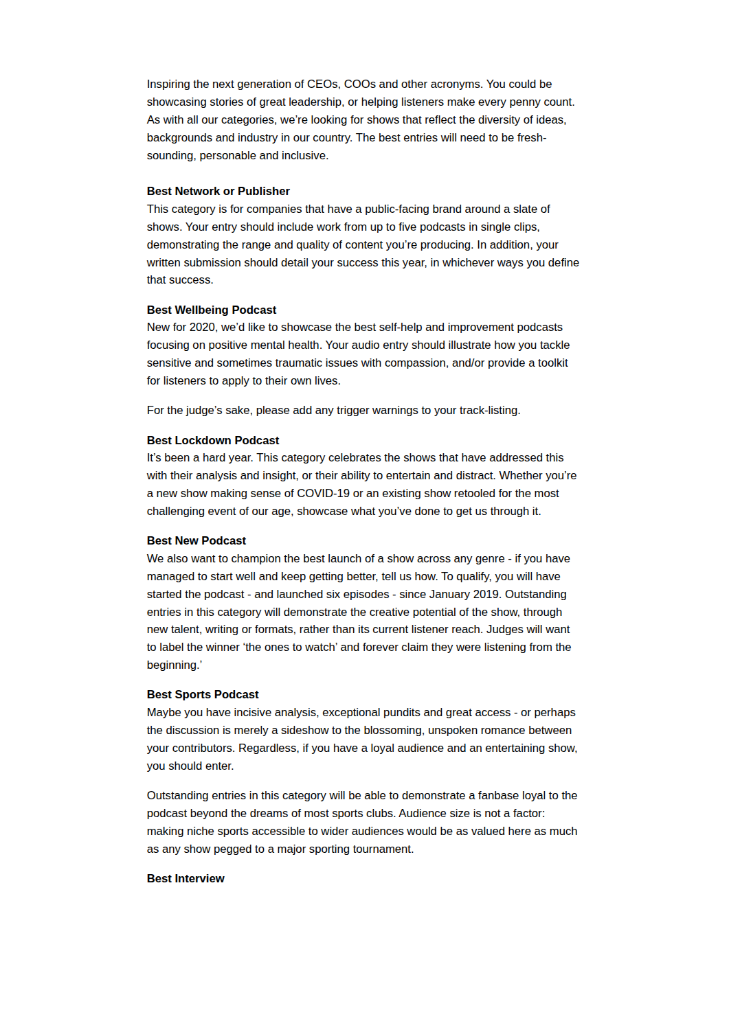Inspiring the next generation of CEOs, COOs and other acronyms. You could be showcasing stories of great leadership, or helping listeners make every penny count. As with all our categories, we’re looking for shows that reflect the diversity of ideas, backgrounds and industry in our country. The best entries will need to be fresh-sounding, personable and inclusive.
Best Network or Publisher
This category is for companies that have a public-facing brand around a slate of shows. Your entry should include work from up to five podcasts in single clips, demonstrating the range and quality of content you’re producing. In addition, your written submission should detail your success this year, in whichever ways you define that success.
Best Wellbeing Podcast
New for 2020, we’d like to showcase the best self-help and improvement podcasts focusing on positive mental health. Your audio entry should illustrate how you tackle sensitive and sometimes traumatic issues with compassion, and/or provide a toolkit for listeners to apply to their own lives.
For the judge’s sake, please add any trigger warnings to your track-listing.
Best Lockdown Podcast
It’s been a hard year. This category celebrates the shows that have addressed this with their analysis and insight, or their ability to entertain and distract. Whether you’re a new show making sense of COVID-19 or an existing show retooled for the most challenging event of our age, showcase what you’ve done to get us through it.
Best New Podcast
We also want to champion the best launch of a show across any genre - if you have managed to start well and keep getting better, tell us how. To qualify, you will have started the podcast - and launched six episodes - since January 2019. Outstanding entries in this category will demonstrate the creative potential of the show, through new talent, writing or formats, rather than its current listener reach. Judges will want to label the winner ‘the ones to watch’ and forever claim they were listening from the beginning.’
Best Sports Podcast
Maybe you have incisive analysis, exceptional pundits and great access - or perhaps the discussion is merely a sideshow to the blossoming, unspoken romance between your contributors. Regardless, if you have a loyal audience and an entertaining show, you should enter.
Outstanding entries in this category will be able to demonstrate a fanbase loyal to the podcast beyond the dreams of most sports clubs. Audience size is not a factor: making niche sports accessible to wider audiences would be as valued here as much as any show pegged to a major sporting tournament.
Best Interview